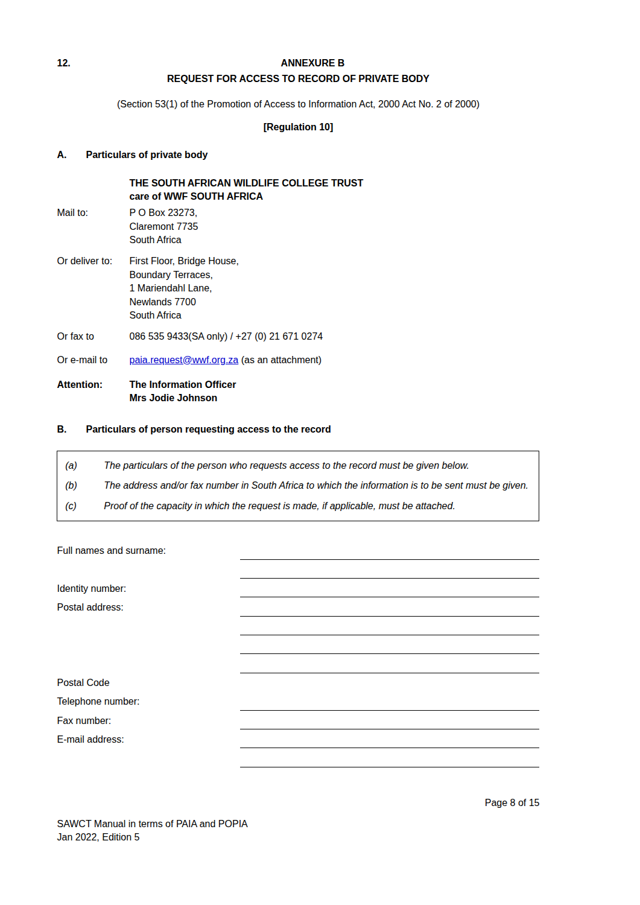12. ANNEXURE B
REQUEST FOR ACCESS TO RECORD OF PRIVATE BODY
(Section 53(1) of the Promotion of Access to Information Act, 2000 Act No. 2 of 2000)
[Regulation 10]
A. Particulars of private body
THE SOUTH AFRICAN WILDLIFE COLLEGE TRUST
care of WWF SOUTH AFRICA
Mail to:
P O Box 23273,
Claremont 7735
South Africa
Or deliver to:
First Floor, Bridge House,
Boundary Terraces,
1 Mariendahl Lane,
Newlands 7700
South Africa
Or fax to
086 535 9433(SA only) / +27 (0) 21 671 0274
Or e-mail to
paia.request@wwf.org.za (as an attachment)
Attention:
The Information Officer
Mrs Jodie Johnson
B. Particulars of person requesting access to the record
| (a) | The particulars of the person who requests access to the record must be given below. |
| (b) | The address and/or fax number in South Africa to which the information is to be sent must be given. |
| (c) | Proof of the capacity in which the request is made, if applicable, must be attached. |
| Full names and surname: | |
| Identity number: | |
| Postal address: | |
| Postal Code | |
| Telephone number: | |
| Fax number: | |
| E-mail address: | |
Page 8 of 15
SAWCT Manual in terms of PAIA and POPIA
Jan 2022, Edition 5